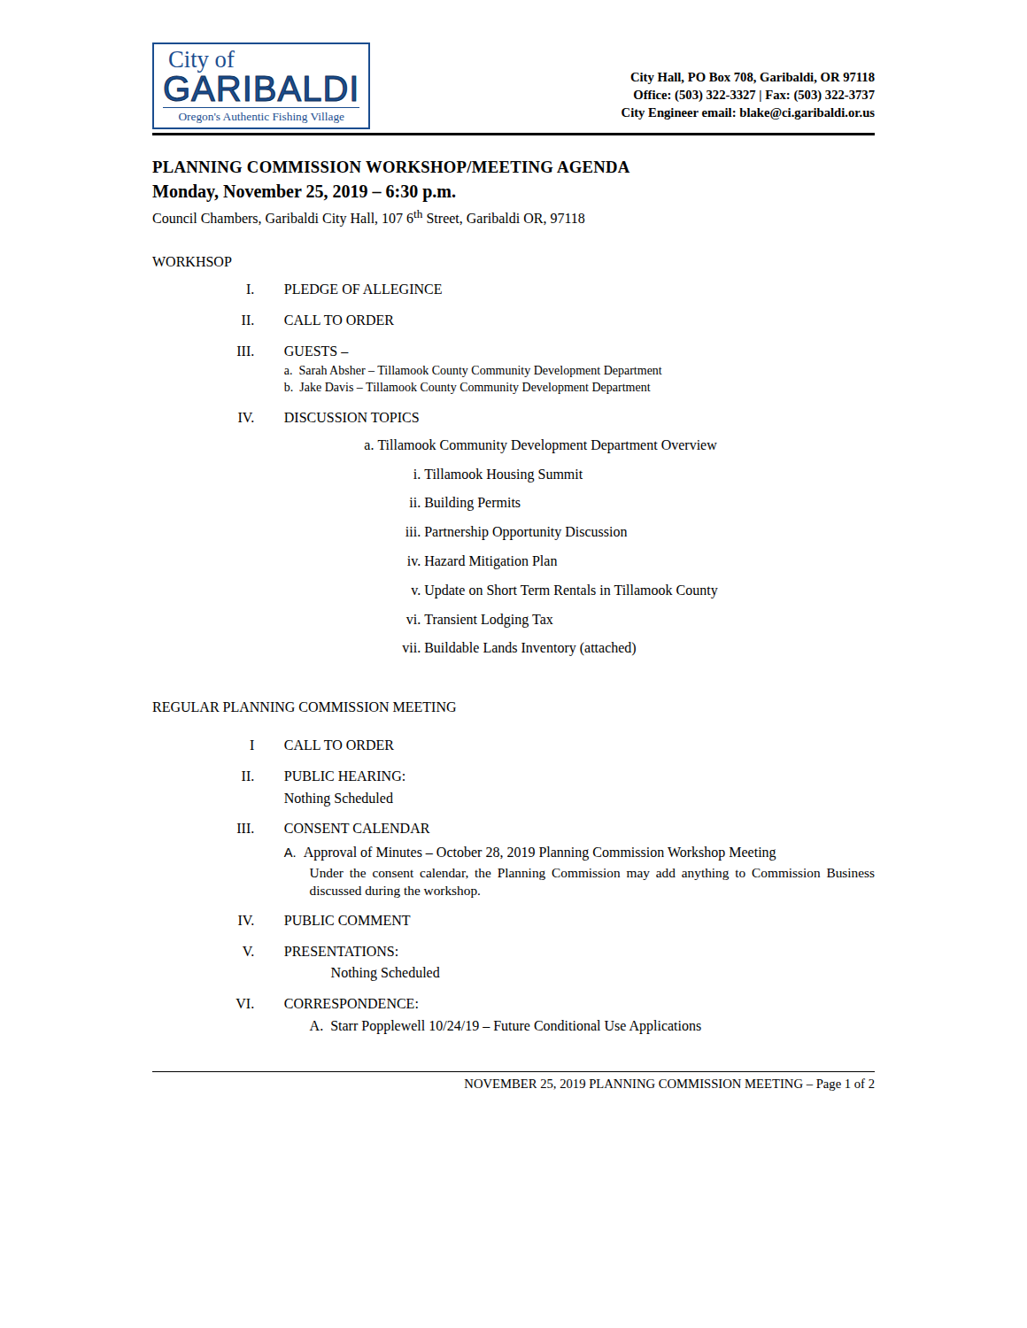City of
GARIBALDI
Oregon's Authentic Fishing Village
City Hall, PO Box 708, Garibaldi, OR 97118
Office: (503) 322-3327 | Fax: (503) 322-3737
City Engineer email: blake@ci.garibaldi.or.us
PLANNING COMMISSION WORKSHOP/MEETING AGENDA
Monday, November 25, 2019 – 6:30 p.m.
Council Chambers, Garibaldi City Hall, 107 6th Street, Garibaldi OR, 97118
WORKHSOP
I. PLEDGE OF ALLEGINCE
II. CALL TO ORDER
III. GUESTS –
a. Sarah Absher – Tillamook County Community Development Department
b. Jake Davis – Tillamook County Community Development Department
IV. DISCUSSION TOPICS
Tillamook Community Development Department Overview
Tillamook Housing Summit
Building Permits
Partnership Opportunity Discussion
Hazard Mitigation Plan
Update on Short Term Rentals in Tillamook County
Transient Lodging Tax
Buildable Lands Inventory (attached)
REGULAR PLANNING COMMISSION MEETING
I CALL TO ORDER
II. PUBLIC HEARING:
Nothing Scheduled
III. CONSENT CALENDAR
A. Approval of Minutes – October 28, 2019 Planning Commission Workshop Meeting
Under the consent calendar, the Planning Commission may add anything to Commission Business discussed during the workshop.
IV. PUBLIC COMMENT
V. PRESENTATIONS:
Nothing Scheduled
VI. CORRESPONDENCE:
A. Starr Popplewell 10/24/19 – Future Conditional Use Applications
NOVEMBER 25, 2019 PLANNING COMMISSION MEETING – Page 1 of 2